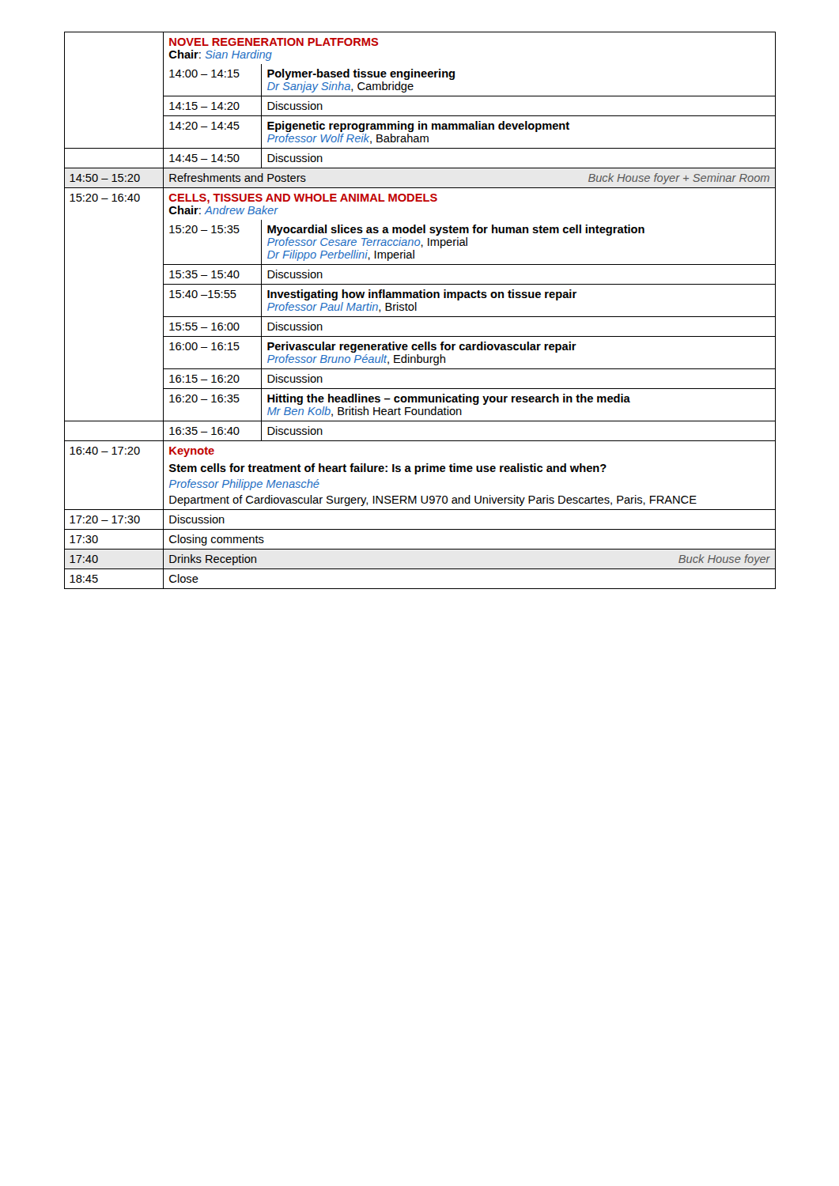| | Novel Regeneration Platforms Chair : Sian Harding / 14:00 – 14:15 / Polymer-based tissue engineering Dr Sanjay Sinha , Cambridge / / 14:15 – 14:20 / Discussion / / 14:20 – 14:45 / Epigenetic reprogramming in mammalian development Professor Wolf Reik , Babraham / |
| | / 14:45 – 14:50 / Discussion / |
| 14:50 – 15:20 | Refreshments and Posters Buck House foyer + Seminar Room |
| 15:20 – 16:40 | Cells, Tissues and Whole Animal Models Chair : Andrew Baker / 15:20 – 15:35 / Myocardial slices as a model system for human stem cell integration Professor Cesare Terracciano , Imperial Dr Filippo Perbellini , Imperial / / 15:35 – 15:40 / Discussion / / 15:40 –15:55 / Investigating how inflammation impacts on tissue repair Professor Paul Martin , Bristol / / 15:55 – 16:00 / Discussion / / 16:00 – 16:15 / Perivascular regenerative cells for cardiovascular repair Professor Bruno Péault , Edinburgh / / 16:15 – 16:20 / Discussion / / 16:20 – 16:35 / Hitting the headlines – communicating your research in the media Mr Ben Kolb , British Heart Foundation / |
| | / 16:35 – 16:40 / Discussion / |
| 16:40 – 17:20 | Keynote Stem cells for treatment of heart failure: Is a prime time use realistic and when? Professor Philippe Menasché Department of Cardiovascular Surgery, INSERM U970 and University Paris Descartes, Paris, FRANCE |
| 17:20 – 17:30 | Discussion |
| 17:30 | Closing comments |
| 17:40 | Drinks Reception Buck House foyer |
| 18:45 | Close |